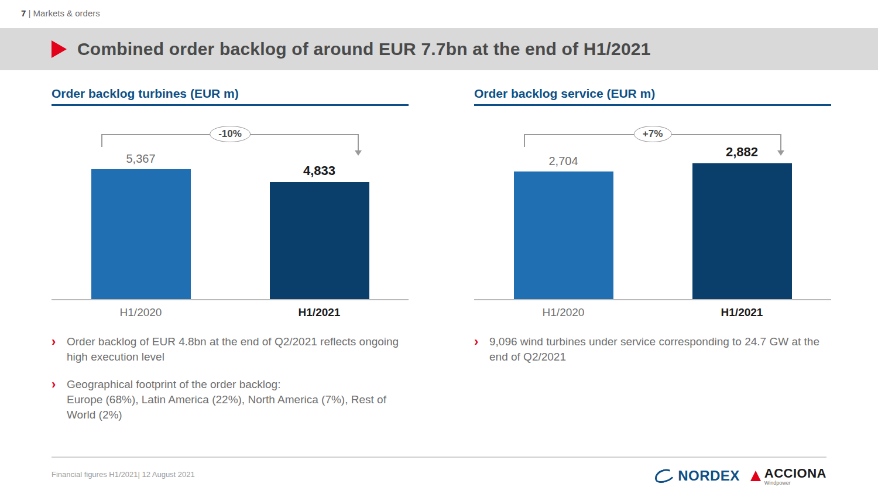7 | Markets & orders
Combined order backlog of around EUR 7.7bn at the end of H1/2021
Order backlog turbines (EUR m)
-10%
5,367
4,833
H1/2020 H1/2021
Order backlog of EUR 4.8bn at the end of Q2/2021 reflects ongoing high execution level
Geographical footprint of the order backlog:
Europe (68%), Latin America (22%), North America (7%), Rest of World (2%)
Order backlog service (EUR m)
+7%
2,704
2,882
H1/2020 H1/2021
9,096 wind turbines under service corresponding to 24.7 GW at the end of Q2/2021
Financial figures H1/2021| 12 August 2021
NORDEX
ACCIONA Windpower